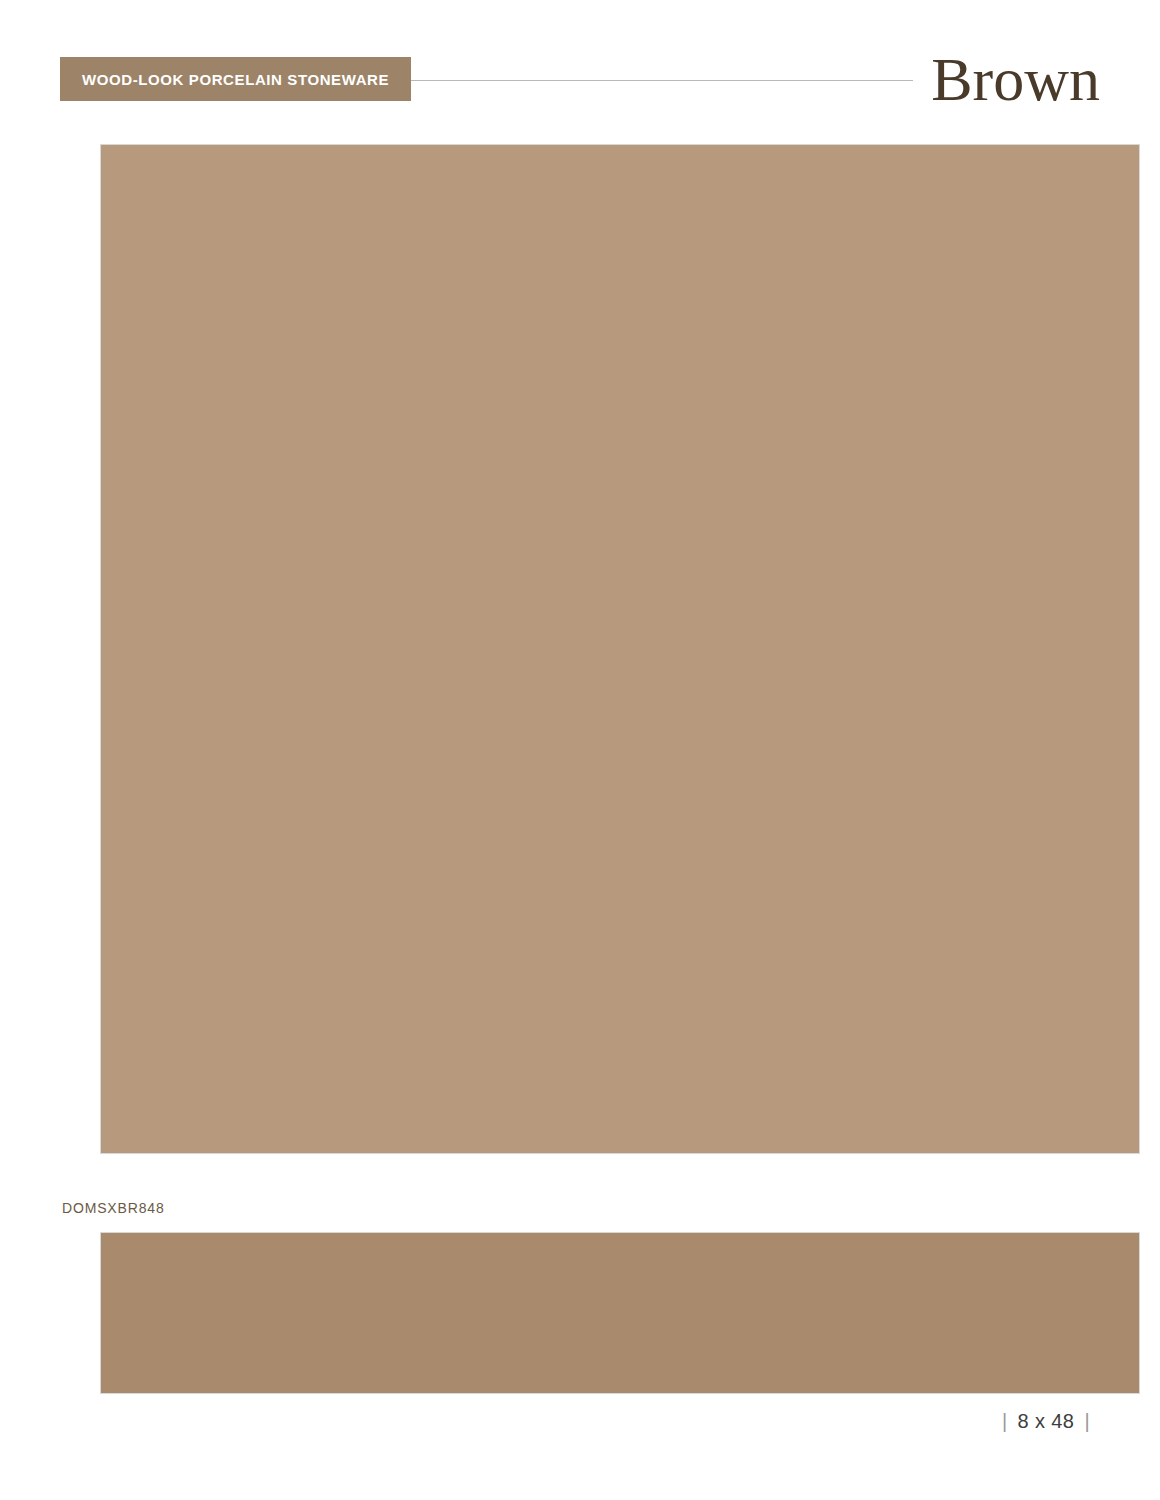WOOD-LOOK PORCELAIN STONEWARE
Brown
DOMSXBR848
|8 x 48|